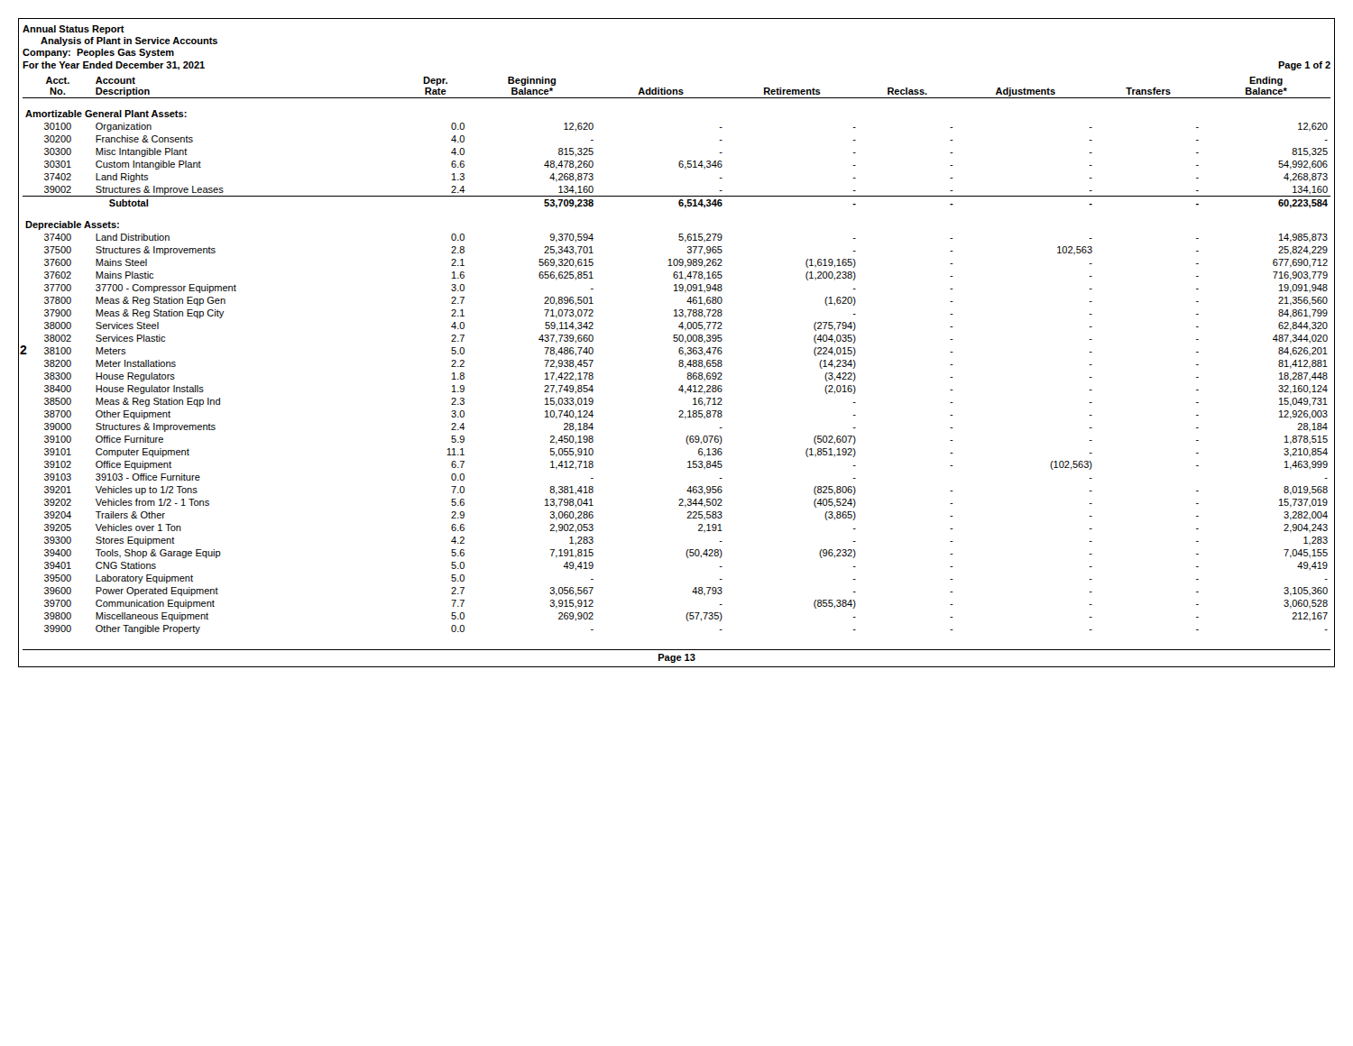2
Annual Status Report
Analysis of Plant in Service Accounts
Company: Peoples Gas System
For the Year Ended December 31, 2021 Page 1 of 2
| Acct. No. | Account Description | Depr. Rate | Beginning Balance* | Additions | Retirements | Reclass. | Adjustments | Transfers | Ending Balance* |
| --- | --- | --- | --- | --- | --- | --- | --- | --- | --- |
| Amortizable General Plant Assets: |
| 30100 | Organization | 0.0 | 12,620 | - | - | - | - | - | 12,620 |
| 30200 | Franchise & Consents | 4.0 | - | - | - | - | - | - | - |
| 30300 | Misc Intangible Plant | 4.0 | 815,325 | - | - | - | - | - | 815,325 |
| 30301 | Custom Intangible Plant | 6.6 | 48,478,260 | 6,514,346 | - | - | - | - | 54,992,606 |
| 37402 | Land Rights | 1.3 | 4,268,873 | - | - | - | - | - | 4,268,873 |
| 39002 | Structures & Improve Leases | 2.4 | 134,160 | - | - | - | - | - | 134,160 |
| | Subtotal | | 53,709,238 | 6,514,346 | - | - | - | - | 60,223,584 |
| Depreciable Assets: |
| 37400 | Land Distribution | 0.0 | 9,370,594 | 5,615,279 | - | - | - | - | 14,985,873 |
| 37500 | Structures & Improvements | 2.8 | 25,343,701 | 377,965 | - | - | 102,563 | - | 25,824,229 |
| 37600 | Mains Steel | 2.1 | 569,320,615 | 109,989,262 | (1,619,165) | - | - | - | 677,690,712 |
| 37602 | Mains Plastic | 1.6 | 656,625,851 | 61,478,165 | (1,200,238) | - | - | - | 716,903,779 |
| 37700 | 37700 - Compressor Equipment | 3.0 | - | 19,091,948 | - | - | - | - | 19,091,948 |
| 37800 | Meas & Reg Station Eqp Gen | 2.7 | 20,896,501 | 461,680 | (1,620) | - | - | - | 21,356,560 |
| 37900 | Meas & Reg Station Eqp City | 2.1 | 71,073,072 | 13,788,728 | - | - | - | - | 84,861,799 |
| 38000 | Services Steel | 4.0 | 59,114,342 | 4,005,772 | (275,794) | - | - | - | 62,844,320 |
| 38002 | Services Plastic | 2.7 | 437,739,660 | 50,008,395 | (404,035) | - | - | - | 487,344,020 |
| 38100 | Meters | 5.0 | 78,486,740 | 6,363,476 | (224,015) | - | - | - | 84,626,201 |
| 38200 | Meter Installations | 2.2 | 72,938,457 | 8,488,658 | (14,234) | - | - | - | 81,412,881 |
| 38300 | House Regulators | 1.8 | 17,422,178 | 868,692 | (3,422) | - | - | - | 18,287,448 |
| 38400 | House Regulator Installs | 1.9 | 27,749,854 | 4,412,286 | (2,016) | - | - | - | 32,160,124 |
| 38500 | Meas & Reg Station Eqp Ind | 2.3 | 15,033,019 | 16,712 | - | - | - | - | 15,049,731 |
| 38700 | Other Equipment | 3.0 | 10,740,124 | 2,185,878 | - | - | - | - | 12,926,003 |
| 39000 | Structures & Improvements | 2.4 | 28,184 | - | - | - | - | - | 28,184 |
| 39100 | Office Furniture | 5.9 | 2,450,198 | (69,076) | (502,607) | - | - | - | 1,878,515 |
| 39101 | Computer Equipment | 11.1 | 5,055,910 | 6,136 | (1,851,192) | - | - | - | 3,210,854 |
| 39102 | Office Equipment | 6.7 | 1,412,718 | 153,845 | - | - | (102,563) | - | 1,463,999 |
| 39103 | 39103 - Office Furniture | 0.0 | - | - | - | | - | | - |
| 39201 | Vehicles up to 1/2 Tons | 7.0 | 8,381,418 | 463,956 | (825,806) | - | - | - | 8,019,568 |
| 39202 | Vehicles from 1/2 - 1 Tons | 5.6 | 13,798,041 | 2,344,502 | (405,524) | - | - | - | 15,737,019 |
| 39204 | Trailers & Other | 2.9 | 3,060,286 | 225,583 | (3,865) | - | - | - | 3,282,004 |
| 39205 | Vehicles over 1 Ton | 6.6 | 2,902,053 | 2,191 | - | - | - | - | 2,904,243 |
| 39300 | Stores Equipment | 4.2 | 1,283 | - | - | - | - | - | 1,283 |
| 39400 | Tools, Shop & Garage Equip | 5.6 | 7,191,815 | (50,428) | (96,232) | - | - | - | 7,045,155 |
| 39401 | CNG Stations | 5.0 | 49,419 | - | - | - | - | - | 49,419 |
| 39500 | Laboratory Equipment | 5.0 | - | - | - | - | - | - | - |
| 39600 | Power Operated Equipment | 2.7 | 3,056,567 | 48,793 | - | - | - | - | 3,105,360 |
| 39700 | Communication Equipment | 7.7 | 3,915,912 | - | (855,384) | - | - | - | 3,060,528 |
| 39800 | Miscellaneous Equipment | 5.0 | 269,902 | (57,735) | - | - | - | - | 212,167 |
| 39900 | Other Tangible Property | 0.0 | - | - | - | - | - | - | - |
Page 13